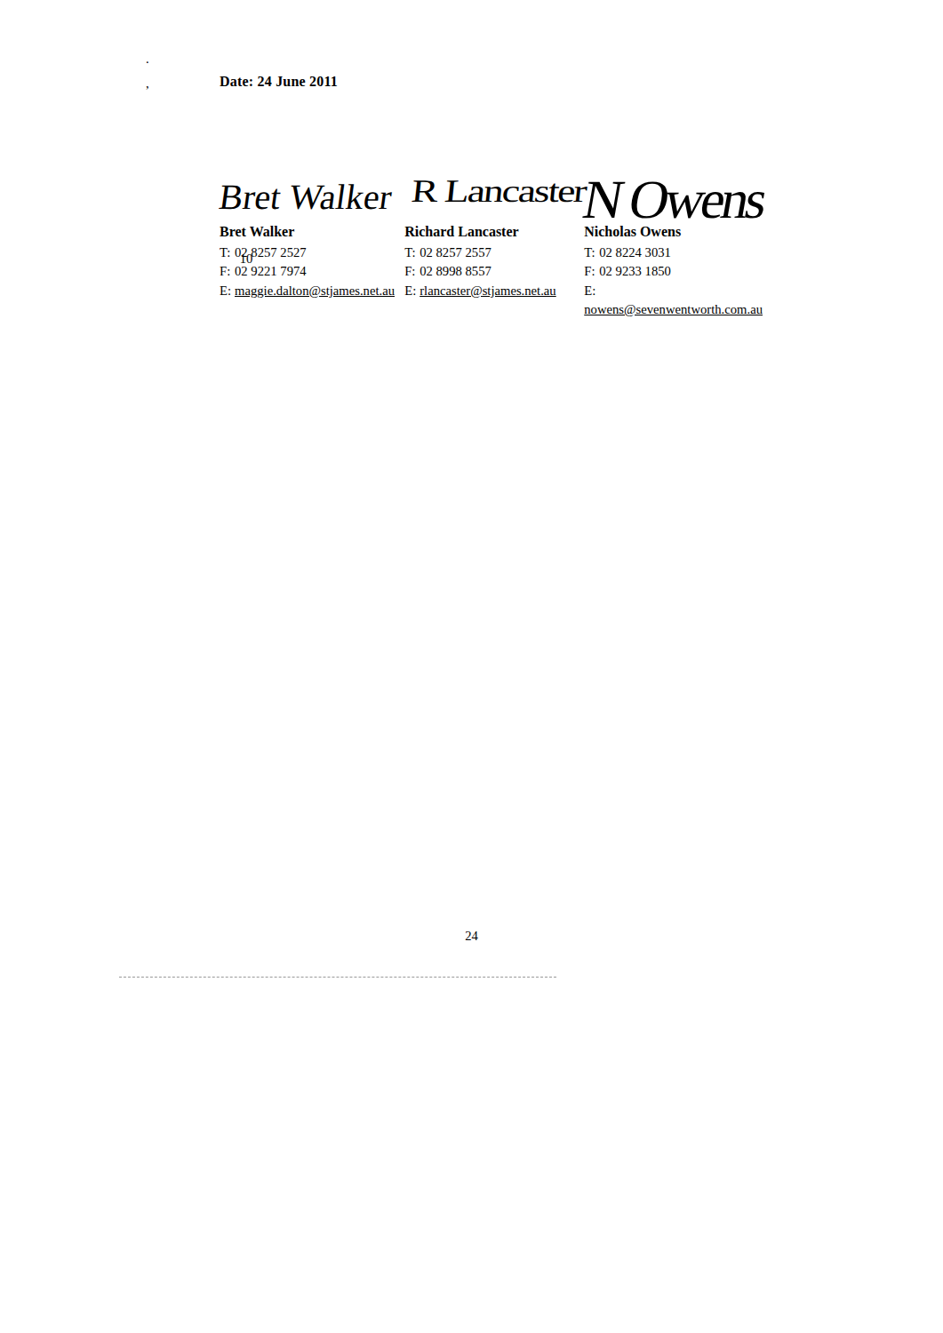.
,
Date: 24 June 2011
| Bret Walker | R Lancaster | N Owens |
| Bret Walker T: 02 8257 2527 F: 02 9221 7974 E: maggie.dalton@stjames.net.au | Richard Lancaster T: 02 8257 2557 F: 02 8998 8557 E: rlancaster@stjames.net.au | Nicholas Owens T: 02 8224 3031 F: 02 9233 1850 E: nowens@sevenwentworth.com.au |
10
24